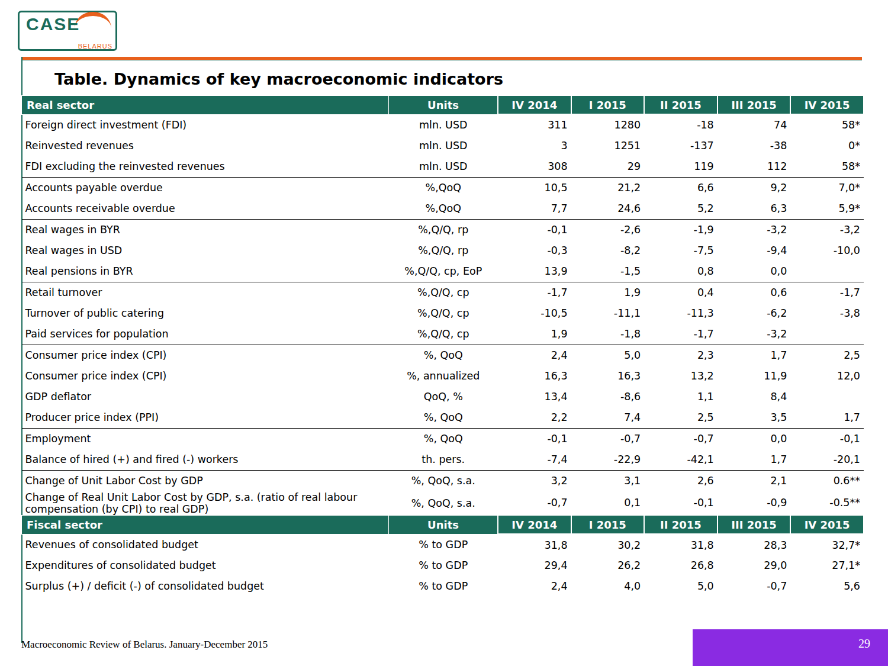CASE
BELARUS
Table. Dynamics of key macroeconomic indicators
| Real sector | Units | IV 2014 | I 2015 | II 2015 | III 2015 | IV 2015 |
| --- | --- | --- | --- | --- | --- | --- |
| Foreign direct investment (FDI) | mln. USD | 311 | 1280 | -18 | 74 | 58* |
| Reinvested revenues | mln. USD | 3 | 1251 | -137 | -38 | 0* |
| FDI excluding the reinvested revenues | mln. USD | 308 | 29 | 119 | 112 | 58* |
| Accounts payable overdue | %,QoQ | 10,5 | 21,2 | 6,6 | 9,2 | 7,0* |
| Accounts receivable overdue | %,QoQ | 7,7 | 24,6 | 5,2 | 6,3 | 5,9* |
| Real wages in BYR | %,Q/Q, rp | -0,1 | -2,6 | -1,9 | -3,2 | -3,2 |
| Real wages in USD | %,Q/Q, rp | -0,3 | -8,2 | -7,5 | -9,4 | -10,0 |
| Real pensions in BYR | %,Q/Q, cp, EoP | 13,9 | -1,5 | 0,8 | 0,0 | |
| Retail turnover | %,Q/Q, cp | -1,7 | 1,9 | 0,4 | 0,6 | -1,7 |
| Turnover of public catering | %,Q/Q, cp | -10,5 | -11,1 | -11,3 | -6,2 | -3,8 |
| Paid services for population | %,Q/Q, cp | 1,9 | -1,8 | -1,7 | -3,2 | |
| Consumer price index (CPI) | %, QoQ | 2,4 | 5,0 | 2,3 | 1,7 | 2,5 |
| Consumer price index (CPI) | %, annualized | 16,3 | 16,3 | 13,2 | 11,9 | 12,0 |
| GDP deflator | QoQ, % | 13,4 | -8,6 | 1,1 | 8,4 | |
| Producer price index (PPI) | %, QoQ | 2,2 | 7,4 | 2,5 | 3,5 | 1,7 |
| Employment | %, QoQ | -0,1 | -0,7 | -0,7 | 0,0 | -0,1 |
| Balance of hired (+) and fired (-) workers | th. pers. | -7,4 | -22,9 | -42,1 | 1,7 | -20,1 |
| Change of Unit Labor Cost by GDP | %, QoQ, s.a. | 3,2 | 3,1 | 2,6 | 2,1 | 0.6** |
| Change of Real Unit Labor Cost by GDP, s.a. (ratio of real labour compensation (by CPI) to real GDP) | %, QoQ, s.a. | -0,7 | 0,1 | -0,1 | -0,9 | -0.5** |
| Fiscal sector | Units | IV 2014 | I 2015 | II 2015 | III 2015 | IV 2015 |
| Revenues of consolidated budget | % to GDP | 31,8 | 30,2 | 31,8 | 28,3 | 32,7* |
| Expenditures of consolidated budget | % to GDP | 29,4 | 26,2 | 26,8 | 29,0 | 27,1* |
| Surplus (+) / deficit (-) of consolidated budget | % to GDP | 2,4 | 4,0 | 5,0 | -0,7 | 5,6 |
Macroeconomic Review of Belarus. January-December 2015
29